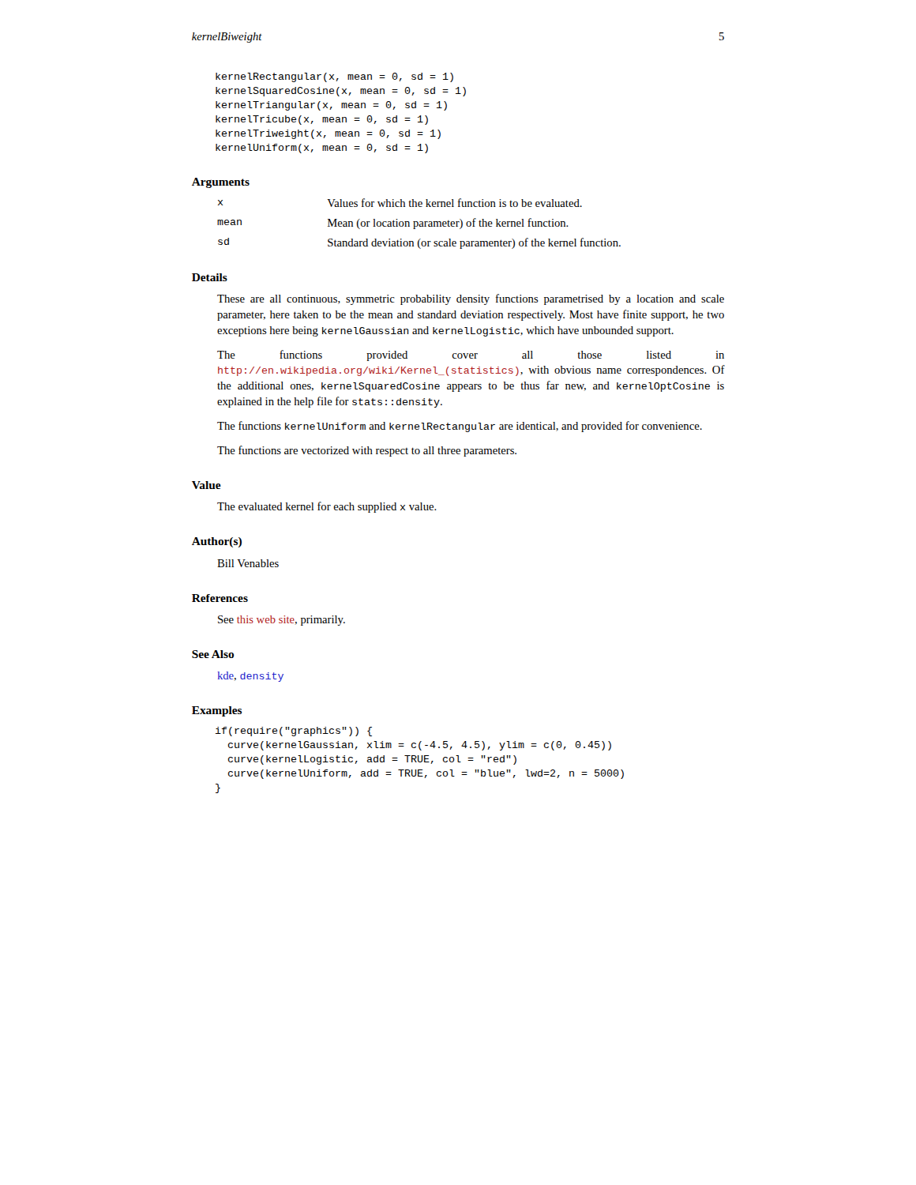kernelBiweight 5
kernelRectangular(x, mean = 0, sd = 1)
kernelSquaredCosine(x, mean = 0, sd = 1)
kernelTriangular(x, mean = 0, sd = 1)
kernelTricube(x, mean = 0, sd = 1)
kernelTriweight(x, mean = 0, sd = 1)
kernelUniform(x, mean = 0, sd = 1)
Arguments
x
Values for which the kernel function is to be evaluated.
mean
Mean (or location parameter) of the kernel function.
sd
Standard deviation (or scale paramenter) of the kernel function.
Details
These are all continuous, symmetric probability density functions parametrised by a location and scale parameter, here taken to be the mean and standard deviation respectively. Most have finite support, he two exceptions here being kernelGaussian and kernelLogistic, which have unbounded support.
The functions provided cover all those listed in http://en.wikipedia.org/wiki/Kernel_(statistics), with obvious name correspondences. Of the additional ones, kernelSquaredCosine appears to be thus far new, and kernelOptCosine is explained in the help file for stats::density.
The functions kernelUniform and kernelRectangular are identical, and provided for convenience.
The functions are vectorized with respect to all three parameters.
Value
The evaluated kernel for each supplied x value.
Author(s)
Bill Venables
References
See this web site, primarily.
See Also
kde, density
Examples
if(require("graphics")) {
  curve(kernelGaussian, xlim = c(-4.5, 4.5), ylim = c(0, 0.45))
  curve(kernelLogistic, add = TRUE, col = "red")
  curve(kernelUniform, add = TRUE, col = "blue", lwd=2, n = 5000)
}